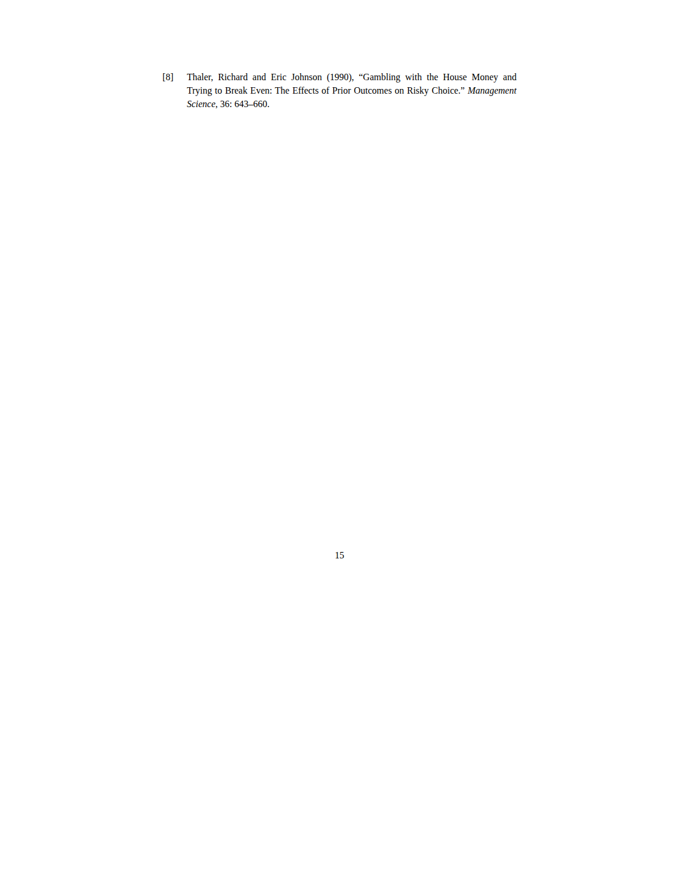[8] Thaler, Richard and Eric Johnson (1990), “Gambling with the House Money and Trying to Break Even: The Effects of Prior Outcomes on Risky Choice.” Management Science, 36: 643–660.
15